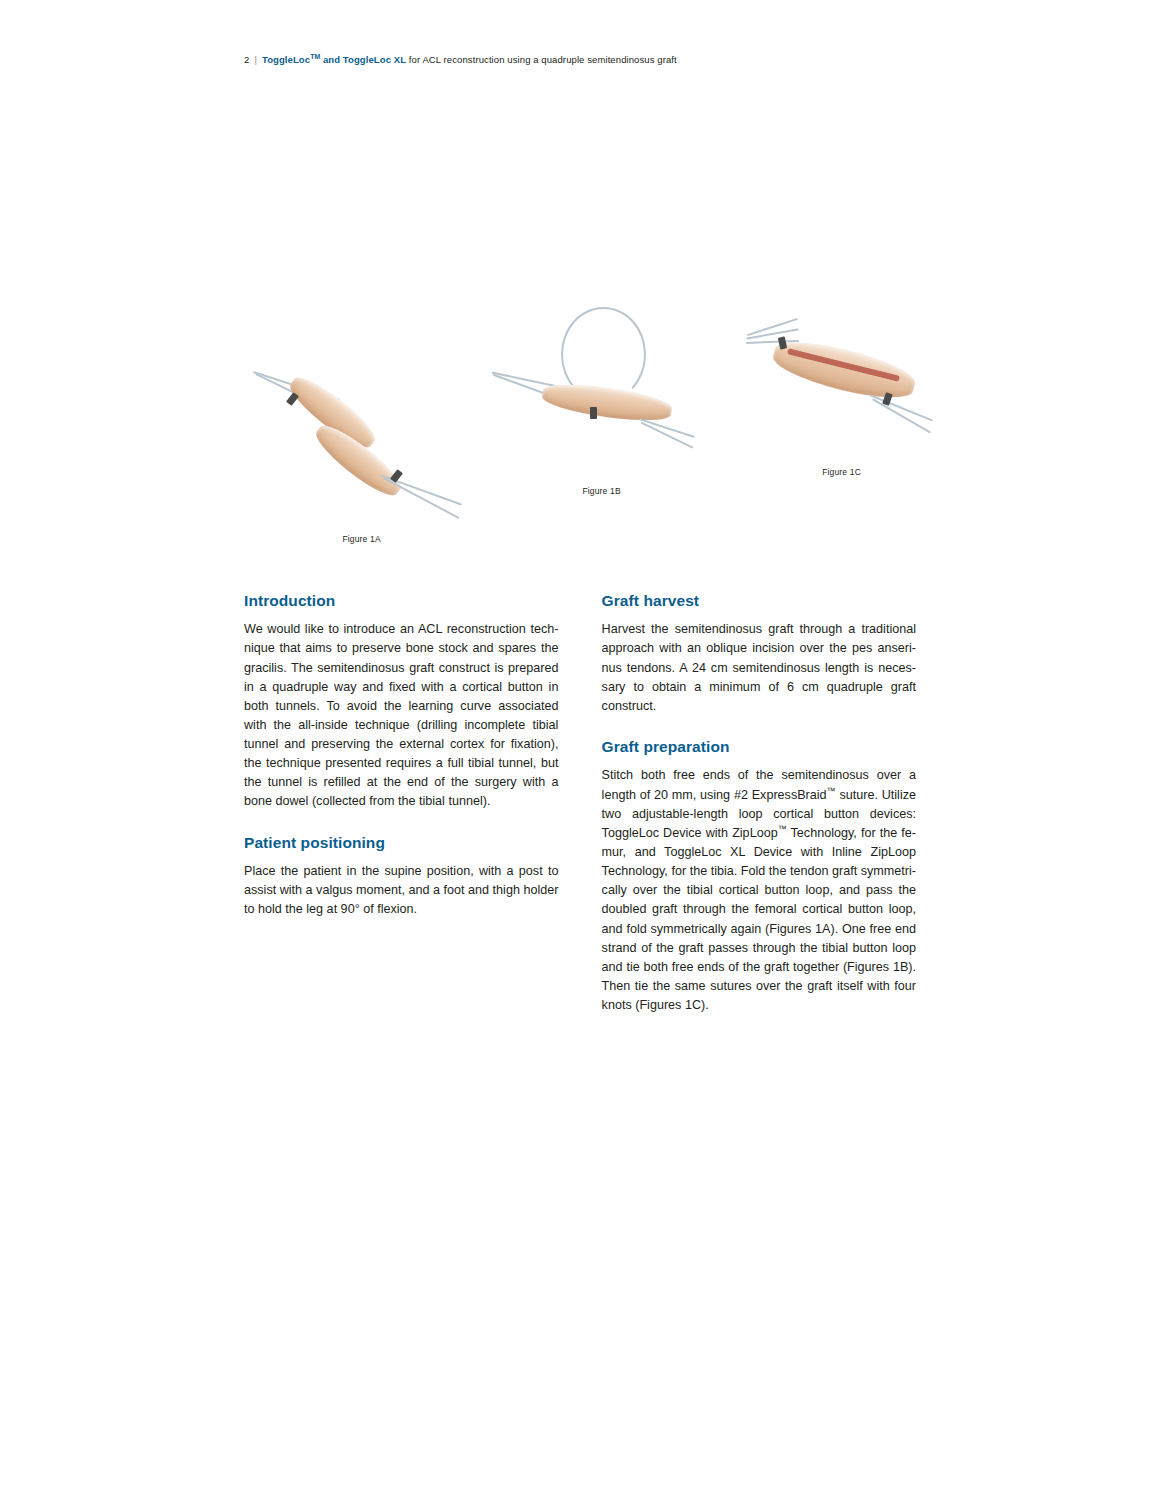2|ToggleLocTM and ToggleLoc XL for ACL reconstruction using a quadruple semitendinosus graft
Figure 1A
Figure 1B
Figure 1C
Introduction
We would like to introduce an ACL reconstruction technique that aims to preserve bone stock and spares the gracilis. The semitendinosus graft construct is prepared in a quadruple way and fixed with a cortical button in both tunnels. To avoid the learning curve associated with the all-inside technique (drilling incomplete tibial tunnel and preserving the external cortex for fixation), the technique presented requires a full tibial tunnel, but the tunnel is refilled at the end of the surgery with a bone dowel (collected from the tibial tunnel).
Patient positioning
Place the patient in the supine position, with a post to assist with a valgus moment, and a foot and thigh holder to hold the leg at 90° of flexion.
Graft harvest
Harvest the semitendinosus graft through a traditional approach with an oblique incision over the pes anserinus tendons. A 24 cm semitendinosus length is necessary to obtain a minimum of 6 cm quadruple graft construct.
Graft preparation
Stitch both free ends of the semitendinosus over a length of 20 mm, using #2 ExpressBraid™ suture. Utilize two adjustable-length loop cortical button devices: ToggleLoc Device with ZipLoop™ Technology, for the femur, and ToggleLoc XL Device with Inline ZipLoop Technology, for the tibia. Fold the tendon graft symmetrically over the tibial cortical button loop, and pass the doubled graft through the femoral cortical button loop, and fold symmetrically again (Figures 1A). One free end strand of the graft passes through the tibial button loop and tie both free ends of the graft together (Figures 1B). Then tie the same sutures over the graft itself with four knots (Figures 1C).